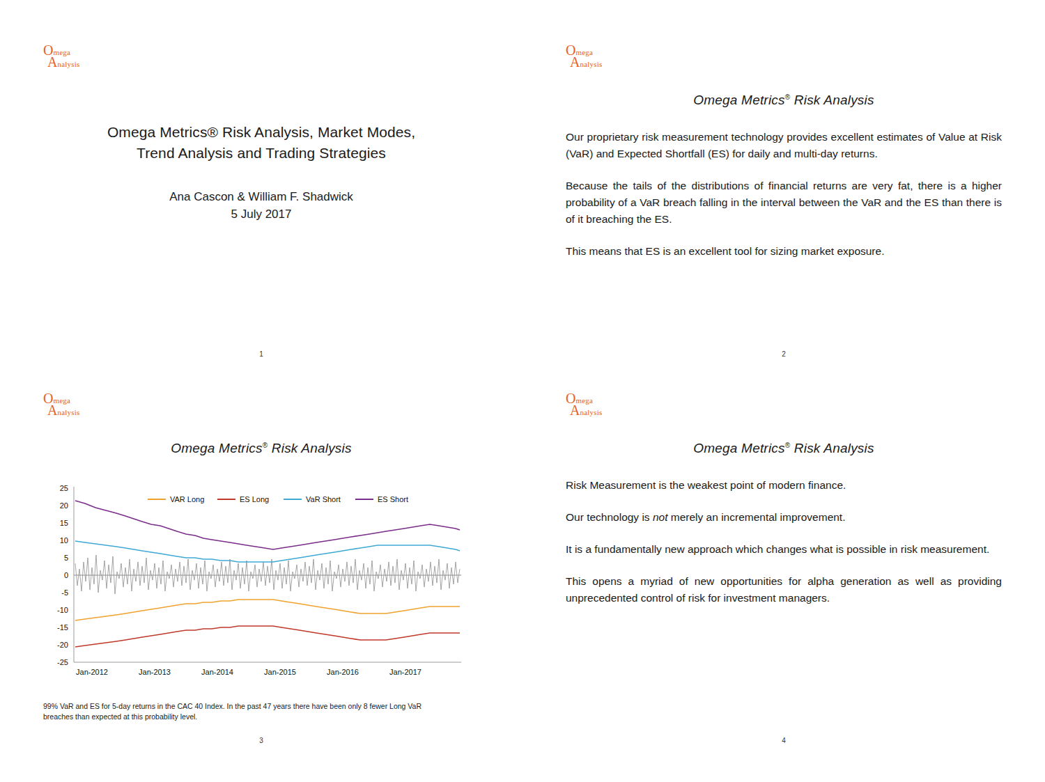Omega Analysis
Omega Metrics® Risk Analysis, Market Modes,
Trend Analysis and Trading Strategies
Ana Cascon & William F. Shadwick
5 July 2017
1
Omega Analysis
Omega Metrics® Risk Analysis
Our proprietary risk measurement technology provides excellent estimates of Value at Risk (VaR) and Expected Shortfall (ES) for daily and multi-day returns.
Because the tails of the distributions of financial returns are very fat, there is a higher probability of a VaR breach falling in the interval between the VaR and the ES than there is of it breaching the ES.
This means that ES is an excellent tool for sizing market exposure.
2
Omega Analysis
Omega Metrics® Risk Analysis
25 20 15 10 5 0 -5 -10 -15 -20 -25 VAR Long ES Long VaR Short ES Short Jan-2012 Jan-2013 Jan-2014 Jan-2015 Jan-2016 Jan-2017
99% VaR and ES for 5-day returns in the CAC 40 Index. In the past 47 years there have been only 8 fewer Long VaR breaches than expected at this probability level.
3
Omega Analysis
Omega Metrics® Risk Analysis
Risk Measurement is the weakest point of modern finance.
Our technology is not merely an incremental improvement.
It is a fundamentally new approach which changes what is possible in risk measurement.
This opens a myriad of new opportunities for alpha generation as well as providing unprecedented control of risk for investment managers.
4